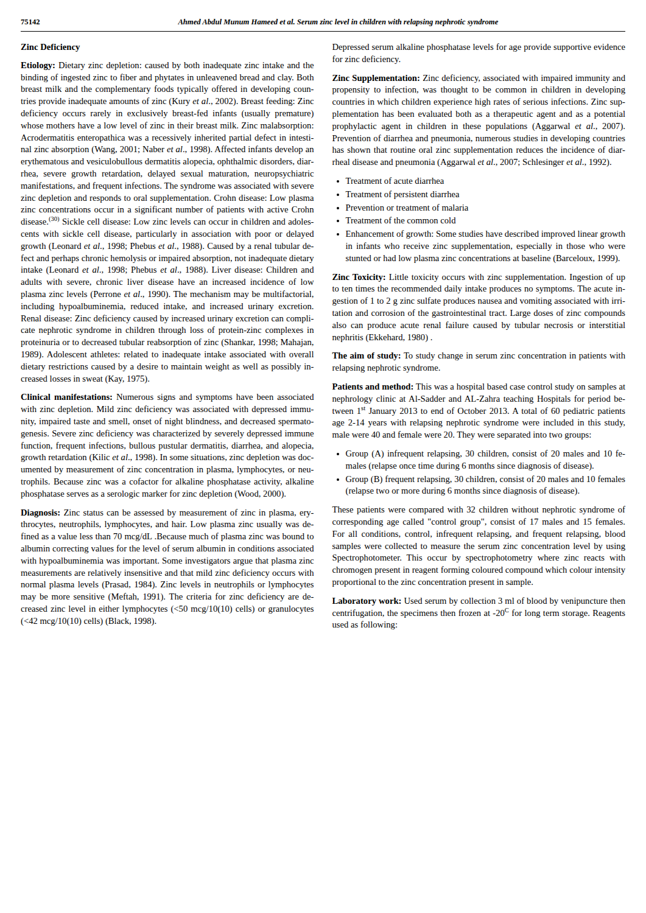75142 Ahmed Abdul Munum Hameed et al. Serum zinc level in children with relapsing nephrotic syndrome
Zinc Deficiency
Etiology: Dietary zinc depletion: caused by both inadequate zinc intake and the binding of ingested zinc to fiber and phytates in unleavened bread and clay. Both breast milk and the complementary foods typically offered in developing countries provide inadequate amounts of zinc (Kury et al., 2002). Breast feeding: Zinc deficiency occurs rarely in exclusively breast-fed infants (usually premature) whose mothers have a low level of zinc in their breast milk. Zinc malabsorption: Acrodermatitis enteropathica was a recessively inherited partial defect in intestinal zinc absorption (Wang, 2001; Naber et al., 1998). Affected infants develop an erythematous and vesiculobullous dermatitis alopecia, ophthalmic disorders, diarrhea, severe growth retardation, delayed sexual maturation, neuropsychiatric manifestations, and frequent infections. The syndrome was associated with severe zinc depletion and responds to oral supplementation. Crohn disease: Low plasma zinc concentrations occur in a significant number of patients with active Crohn disease.(30) Sickle cell disease: Low zinc levels can occur in children and adolescents with sickle cell disease, particularly in association with poor or delayed growth (Leonard et al., 1998; Phebus et al., 1988). Caused by a renal tubular defect and perhaps chronic hemolysis or impaired absorption, not inadequate dietary intake (Leonard et al., 1998; Phebus et al., 1988). Liver disease: Children and adults with severe, chronic liver disease have an increased incidence of low plasma zinc levels (Perrone et al., 1990). The mechanism may be multifactorial, including hypoalbuminemia, reduced intake, and increased urinary excretion. Renal disease: Zinc deficiency caused by increased urinary excretion can complicate nephrotic syndrome in children through loss of protein-zinc complexes in proteinuria or to decreased tubular reabsorption of zinc (Shankar, 1998; Mahajan, 1989). Adolescent athletes: related to inadequate intake associated with overall dietary restrictions caused by a desire to maintain weight as well as possibly increased losses in sweat (Kay, 1975).
Clinical manifestations: Numerous signs and symptoms have been associated with zinc depletion. Mild zinc deficiency was associated with depressed immunity, impaired taste and smell, onset of night blindness, and decreased spermatogenesis. Severe zinc deficiency was characterized by severely depressed immune function, frequent infections, bullous pustular dermatitis, diarrhea, and alopecia, growth retardation (Kilic et al., 1998). In some situations, zinc depletion was documented by measurement of zinc concentration in plasma, lymphocytes, or neutrophils. Because zinc was a cofactor for alkaline phosphatase activity, alkaline phosphatase serves as a serologic marker for zinc depletion (Wood, 2000).
Diagnosis: Zinc status can be assessed by measurement of zinc in plasma, erythrocytes, neutrophils, lymphocytes, and hair. Low plasma zinc usually was defined as a value less than 70 mcg/dL .Because much of plasma zinc was bound to albumin correcting values for the level of serum albumin in conditions associated with hypoalbuminemia was important. Some investigators argue that plasma zinc measurements are relatively insensitive and that mild zinc deficiency occurs with normal plasma levels (Prasad, 1984). Zinc levels in neutrophils or lymphocytes may be more sensitive (Meftah, 1991). The criteria for zinc deficiency are decreased zinc level in either lymphocytes (<50 mcg/10(10) cells) or granulocytes (<42 mcg/10(10) cells) (Black, 1998).
Depressed serum alkaline phosphatase levels for age provide supportive evidence for zinc deficiency.
Zinc Supplementation: Zinc deficiency, associated with impaired immunity and propensity to infection, was thought to be common in children in developing countries in which children experience high rates of serious infections. Zinc supplementation has been evaluated both as a therapeutic agent and as a potential prophylactic agent in children in these populations (Aggarwal et al., 2007). Prevention of diarrhea and pneumonia, numerous studies in developing countries has shown that routine oral zinc supplementation reduces the incidence of diarrheal disease and pneumonia (Aggarwal et al., 2007; Schlesinger et al., 1992).
Treatment of acute diarrhea
Treatment of persistent diarrhea
Prevention or treatment of malaria
Treatment of the common cold
Enhancement of growth: Some studies have described improved linear growth in infants who receive zinc supplementation, especially in those who were stunted or had low plasma zinc concentrations at baseline (Barceloux, 1999).
Zinc Toxicity: Little toxicity occurs with zinc supplementation. Ingestion of up to ten times the recommended daily intake produces no symptoms. The acute ingestion of 1 to 2 g zinc sulfate produces nausea and vomiting associated with irritation and corrosion of the gastrointestinal tract. Large doses of zinc compounds also can produce acute renal failure caused by tubular necrosis or interstitial nephritis (Ekkehard, 1980) .
The aim of study: To study change in serum zinc concentration in patients with relapsing nephrotic syndrome.
Patients and method: This was a hospital based case control study on samples at nephrology clinic at Al-Sadder and AL-Zahra teaching Hospitals for period between 1st January 2013 to end of October 2013. A total of 60 pediatric patients age 2-14 years with relapsing nephrotic syndrome were included in this study, male were 40 and female were 20. They were separated into two groups:
Group (A) infrequent relapsing, 30 children, consist of 20 males and 10 females (relapse once time during 6 months since diagnosis of disease).
Group (B) frequent relapsing, 30 children, consist of 20 males and 10 females (relapse two or more during 6 months since diagnosis of disease).
These patients were compared with 32 children without nephrotic syndrome of corresponding age called "control group", consist of 17 males and 15 females. For all conditions, control, infrequent relapsing, and frequent relapsing, blood samples were collected to measure the serum zinc concentration level by using Spectrophotometer. This occur by spectrophotometry where zinc reacts with chromogen present in reagent forming coloured compound which colour intensity proportional to the zinc concentration present in sample.
Laboratory work: Used serum by collection 3 ml of blood by venipuncture then centrifugation, the specimens then frozen at -20C for long term storage. Reagents used as following: